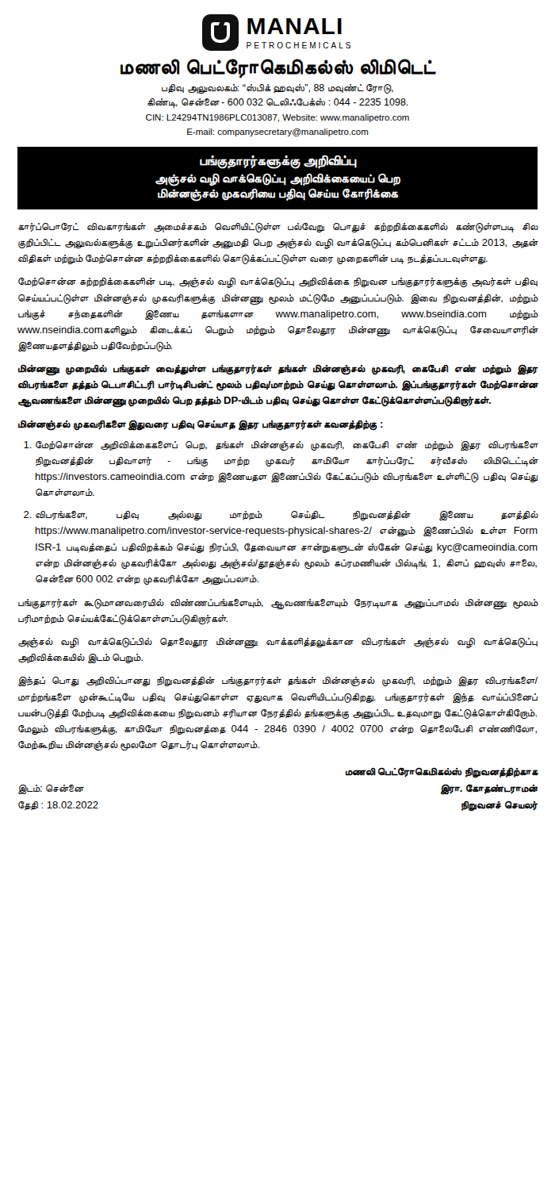MANALI
PETROCHEMICALS
மணலி பெட்ரோகெமிகல்ஸ் லிமிடெட்
பதிவு அலுவலகம்: “ஸ்பிக் ஹவுஸ்”, 88 மவுண்ட் ரோடு,
கிண்டி, சென்னை - 600 032 டெலிஃபேக்ஸ் : 044 - 2235 1098.
CIN: L24294TN1986PLC013087, Website: www.manalipetro.com
E-mail: companysecretary@manalipetro.com
பங்குதாரர்களுக்கு அறிவிப்பு
அஞ்சல் வழி வாக்கெடுப்பு அறிவிக்கையைப் பெற
மின்னஞ்சல் முகவரியை பதிவு செய்ய கோரிக்கை
கார்ப்பொரேட் விவகாரங்கள் அமைச்சகம் வெளியிட்டுள்ள பல்வேறு பொதுச் சுற்றறிக்கைகளில் கண்டுள்ளபடி சில குறிப்பிட்ட அலுவல்களுக்கு உறுப்பினர்களின் அனுமதி பெற அஞ்சல் வழி வாக்கெடுப்பு கம்பெனிகள் சட்டம் 2013, அதன் விதிகள் மற்றும் மேற்சொன்ன சுற்றறிக்கைகளில் கொடுக்கப்பட்டுள்ள வரை முறைகளின் படி நடத்தப்படவுள்ளது.
மேற்சொன்ன சுற்றறிக்கைகளின் படி, அஞ்சல் வழி வாக்கெடுப்பு அறிவிக்கை நிறுவன பங்குதாரர்களுக்கு அவர்கள் பதிவு செய்யப்பட்டுள்ள மின்னஞ்சல் முகவரிகளுக்கு மின்னணு மூலம் மட்டுமே அனுப்பப்படும். இவை நிறுவனத்தின், மற்றும் பங்குச் சந்தைகளின் இணைய தளங்களான www.manalipetro.com, www.bseindia.com மற்றும் www.nseindia.comகளிலும் கிடைக்கப் பெறும் மற்றும் தொலைதூர மின்னணு வாக்கெடுப்பு சேவையாளரின் இணையதளத்திலும் பதிவேற்றப்படும்.
மின்னணு முறையில் பங்குகள் வைத்துள்ள பங்குதாரர்கள் தங்கள் மின்னஞ்சல் முகவரி, கைபேசி எண் மற்றும் இதர விபரங்களை தத்தம் டெபாசிட்டரி பார்டிசிபன்ட் மூலம் பதிவு/மாற்றம் செய்து கொள்ளலாம். இப்பங்குதாரர்கள் மேற்சொன்ன ஆவணங்களை மின்னணு முறையில் பெற தத்தம் DP-யிடம் பதிவு செய்து கொள்ள கேட்டுக்கொள்ளப்படுகிறார்கள்.
மின்னஞ்சல் முகவரிகளை இதுவரை பதிவு செய்யாத இதர பங்குதாரர்கள் கவனத்திற்கு :
மேற்சொன்ன அறிவிக்கைகளைப் பெற, தங்கள் மின்னஞ்சல் முகவரி, கைபேசி எண் மற்றும் இதர விபரங்களை நிறுவனத்தின் பதிவாளர் - பங்கு மாற்ற முகவர் காமியோ கார்ப்பரேட் சர்வீசஸ் லிமிடெட்டின் https://investors.cameoindia.com என்ற இணையதள இணைப்பில் கேட்கப்படும் விபரங்களை உள்ளிட்டு பதிவு செய்து கொள்ளலாம்.
விபரங்களை, பதிவு அல்லது மாற்றம் செய்திட நிறுவனத்தின் இணைய தளத்தில் https://www.manalipetro.com/investor-service-requests-physical-shares-2/ என்னும் இணைப்பில் உள்ள Form ISR-1 படிவத்தைப் பதிவிறக்கம் செய்து நிரப்பி, தேவையான சான்றுகளுடன் ஸ்கேன் செய்து kyc@cameoindia.com என்ற மின்னஞ்சல் முகவரிக்கோ அல்லது அஞ்சல்/தூதஞ்சல் மூலம் சுப்ரமணியன் பில்டிங், 1, கிளப் ஹவுஸ் சாலை, சென்னை 600 002 என்ற முகவரிக்கோ அனுப்பலாம்.
பங்குதாரர்கள் கூடுமானவரையில் விண்ணப்பங்களையும், ஆவணங்களையும் நேரடியாக அனுப்பாமல் மின்னணு மூலம் பரிமாற்றம் செய்யக்கேட்டுக்கொள்ளப்படுகிறார்கள்.
அஞ்சல் வழி வாக்கெடுப்பில் தொலைதூர மின்னணு வாக்களித்தலுக்கான விபரங்கள் அஞ்சல் வழி வாக்கெடுப்பு அறிவிக்கையில் இடம் பெறும்.
இந்தப் பொது அறிவிப்பானது நிறுவனத்தின் பங்குதாரர்கள் தங்கள் மின்னஞ்சல் முகவரி, மற்றும் இதர விபரங்களை/மாற்றங்களை முன்கூட்டியே பதிவு செய்துகொள்ள ஏதுவாக வெளியிடப்படுகிறது. பங்குதாரர்கள் இந்த வாய்ப்பினைப் பயன்படுத்தி மேற்படி அறிவிக்கையை நிறுவனம் சரியான நேரத்தில் தங்களுக்கு அனுப்பிட உதவுமாறு கேட்டுக்கொள்கிறோம். மேலும் விபரங்களுக்கு, காமியோ நிறுவனத்தை 044 - 2846 0390 / 4002 0700 என்ற தொலைபேசி எண்ணிலோ, மேற்கூறிய மின்னஞ்சல் மூலமோ தொடர்பு கொள்ளலாம்.
மணலி பெட்ரோகெமிகல்ஸ் நிறுவனத்திற்காக
இடம்: சென்னை
தேதி : 18.02.2022
இரா. கோதண்டராமன்
நிறுவனச் செயலர்